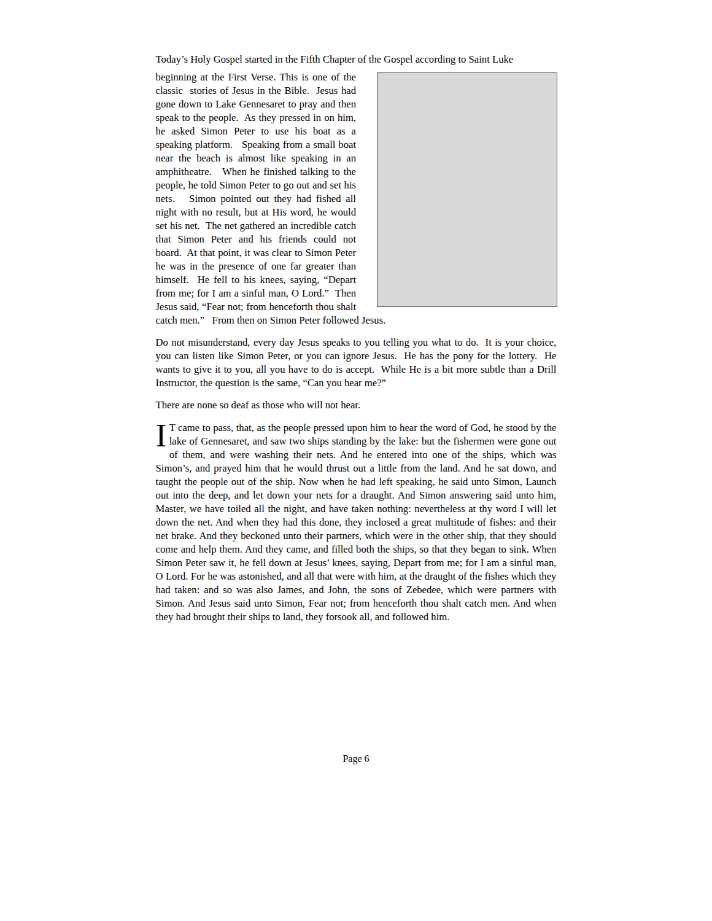Today’s Holy Gospel started in the Fifth Chapter of the Gospel according to Saint Luke
beginning at the First Verse. This is one of the classic stories of Jesus in the Bible. Jesus had gone down to Lake Gennesaret to pray and then speak to the people. As they pressed in on him, he asked Simon Peter to use his boat as a speaking platform. Speaking from a small boat near the beach is almost like speaking in an amphitheatre. When he finished talking to the people, he told Simon Peter to go out and set his nets. Simon pointed out they had fished all night with no result, but at His word, he would set his net. The net gathered an incredible catch that Simon Peter and his friends could not board. At that point, it was clear to Simon Peter he was in the presence of one far greater than himself. He fell to his knees, saying, “Depart from me; for I am a sinful man, O Lord.” Then Jesus said, “Fear not; from henceforth thou shalt catch men.” From then on Simon Peter followed Jesus.
Do not misunderstand, every day Jesus speaks to you telling you what to do. It is your choice, you can listen like Simon Peter, or you can ignore Jesus. He has the pony for the lottery. He wants to give it to you, all you have to do is accept. While He is a bit more subtle than a Drill Instructor, the question is the same, “Can you hear me?”
There are none so deaf as those who will not hear.
IT came to pass, that, as the people pressed upon him to hear the word of God, he stood by the lake of Gennesaret, and saw two ships standing by the lake: but the fishermen were gone out of them, and were washing their nets. And he entered into one of the ships, which was Simon’s, and prayed him that he would thrust out a little from the land. And he sat down, and taught the people out of the ship. Now when he had left speaking, he said unto Simon, Launch out into the deep, and let down your nets for a draught. And Simon answering said unto him, Master, we have toiled all the night, and have taken nothing: nevertheless at thy word I will let down the net. And when they had this done, they inclosed a great multitude of fishes: and their net brake. And they beckoned unto their partners, which were in the other ship, that they should come and help them. And they came, and filled both the ships, so that they began to sink. When Simon Peter saw it, he fell down at Jesus’ knees, saying, Depart from me; for I am a sinful man, O Lord. For he was astonished, and all that were with him, at the draught of the fishes which they had taken: and so was also James, and John, the sons of Zebedee, which were partners with Simon. And Jesus said unto Simon, Fear not; from henceforth thou shalt catch men. And when they had brought their ships to land, they forsook all, and followed him.
Page 6